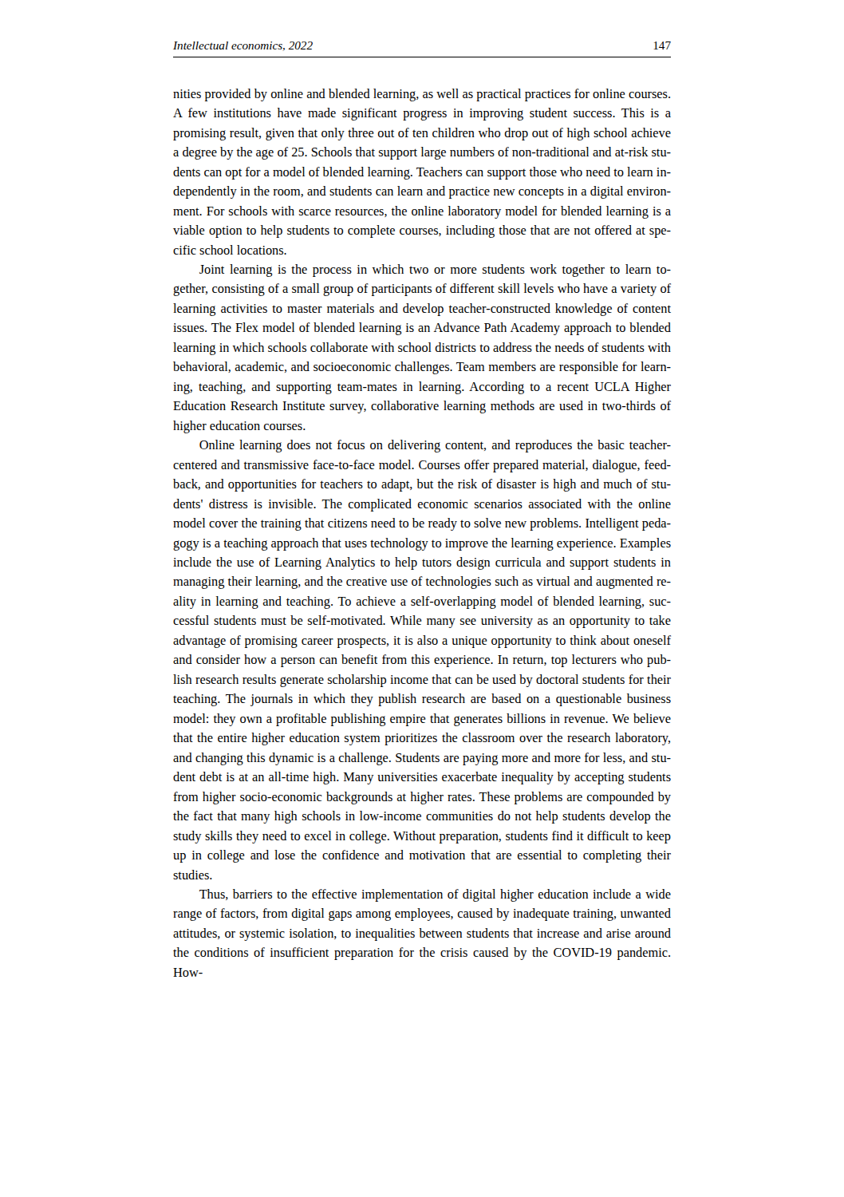Intellectual economics, 2022 147
nities provided by online and blended learning, as well as practical practices for online courses. A few institutions have made significant progress in improving student success. This is a promising result, given that only three out of ten children who drop out of high school achieve a degree by the age of 25. Schools that support large numbers of non-traditional and at-risk students can opt for a model of blended learning. Teachers can support those who need to learn independently in the room, and students can learn and practice new concepts in a digital environment. For schools with scarce resources, the online laboratory model for blended learning is a viable option to help students to complete courses, including those that are not offered at specific school locations.
Joint learning is the process in which two or more students work together to learn together, consisting of a small group of participants of different skill levels who have a variety of learning activities to master materials and develop teacher-constructed knowledge of content issues. The Flex model of blended learning is an Advance Path Academy approach to blended learning in which schools collaborate with school districts to address the needs of students with behavioral, academic, and socioeconomic challenges. Team members are responsible for learning, teaching, and supporting team-mates in learning. According to a recent UCLA Higher Education Research Institute survey, collaborative learning methods are used in two-thirds of higher education courses.
Online learning does not focus on delivering content, and reproduces the basic teacher-centered and transmissive face-to-face model. Courses offer prepared material, dialogue, feedback, and opportunities for teachers to adapt, but the risk of disaster is high and much of students' distress is invisible. The complicated economic scenarios associated with the online model cover the training that citizens need to be ready to solve new problems. Intelligent pedagogy is a teaching approach that uses technology to improve the learning experience. Examples include the use of Learning Analytics to help tutors design curricula and support students in managing their learning, and the creative use of technologies such as virtual and augmented reality in learning and teaching. To achieve a self-overlapping model of blended learning, successful students must be self-motivated. While many see university as an opportunity to take advantage of promising career prospects, it is also a unique opportunity to think about oneself and consider how a person can benefit from this experience. In return, top lecturers who publish research results generate scholarship income that can be used by doctoral students for their teaching. The journals in which they publish research are based on a questionable business model: they own a profitable publishing empire that generates billions in revenue. We believe that the entire higher education system prioritizes the classroom over the research laboratory, and changing this dynamic is a challenge. Students are paying more and more for less, and student debt is at an all-time high. Many universities exacerbate inequality by accepting students from higher socio-economic backgrounds at higher rates. These problems are compounded by the fact that many high schools in low-income communities do not help students develop the study skills they need to excel in college. Without preparation, students find it difficult to keep up in college and lose the confidence and motivation that are essential to completing their studies.
Thus, barriers to the effective implementation of digital higher education include a wide range of factors, from digital gaps among employees, caused by inadequate training, unwanted attitudes, or systemic isolation, to inequalities between students that increase and arise around the conditions of insufficient preparation for the crisis caused by the COVID-19 pandemic. How-